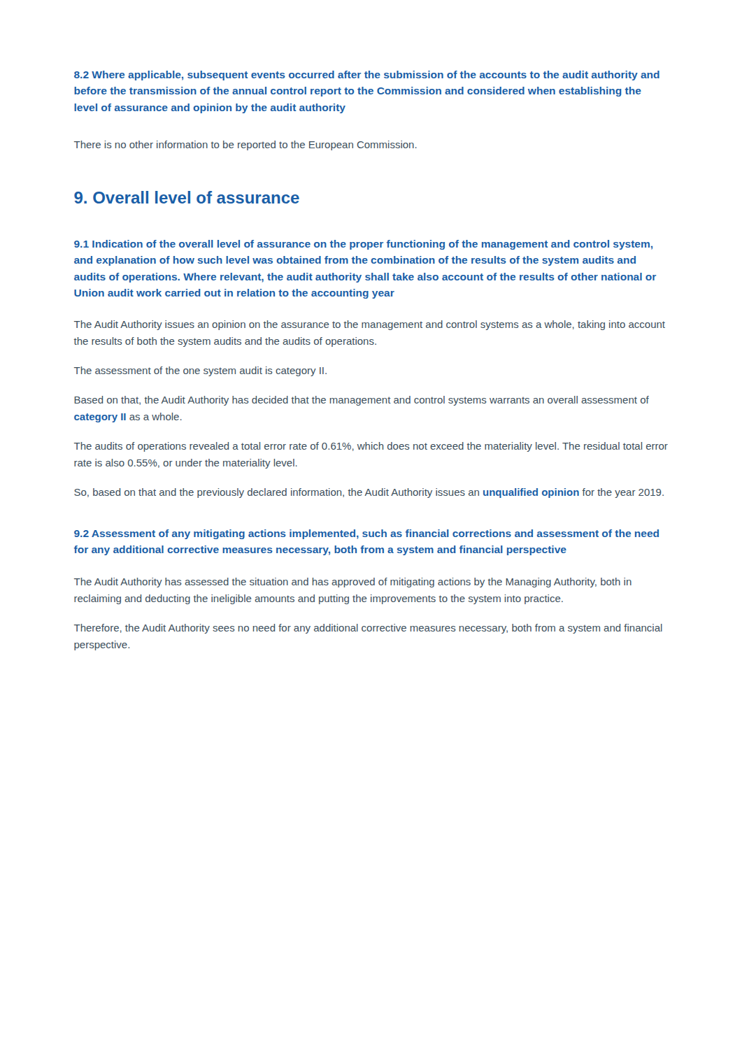8.2 Where applicable, subsequent events occurred after the submission of the accounts to the audit authority and before the transmission of the annual control report to the Commission and considered when establishing the level of assurance and opinion by the audit authority
There is no other information to be reported to the European Commission.
9. Overall level of assurance
9.1 Indication of the overall level of assurance on the proper functioning of the management and control system, and explanation of how such level was obtained from the combination of the results of the system audits and audits of operations. Where relevant, the audit authority shall take also account of the results of other national or Union audit work carried out in relation to the accounting year
The Audit Authority issues an opinion on the assurance to the management and control systems as a whole, taking into account the results of both the system audits and the audits of operations.
The assessment of the one system audit is category II.
Based on that, the Audit Authority has decided that the management and control systems warrants an overall assessment of category II as a whole.
The audits of operations revealed a total error rate of 0.61%, which does not exceed the materiality level. The residual total error rate is also 0.55%, or under the materiality level.
So, based on that and the previously declared information, the Audit Authority issues an unqualified opinion for the year 2019.
9.2 Assessment of any mitigating actions implemented, such as financial corrections and assessment of the need for any additional corrective measures necessary, both from a system and financial perspective
The Audit Authority has assessed the situation and has approved of mitigating actions by the Managing Authority, both in reclaiming and deducting the ineligible amounts and putting the improvements to the system into practice.
Therefore, the Audit Authority sees no need for any additional corrective measures necessary, both from a system and financial perspective.